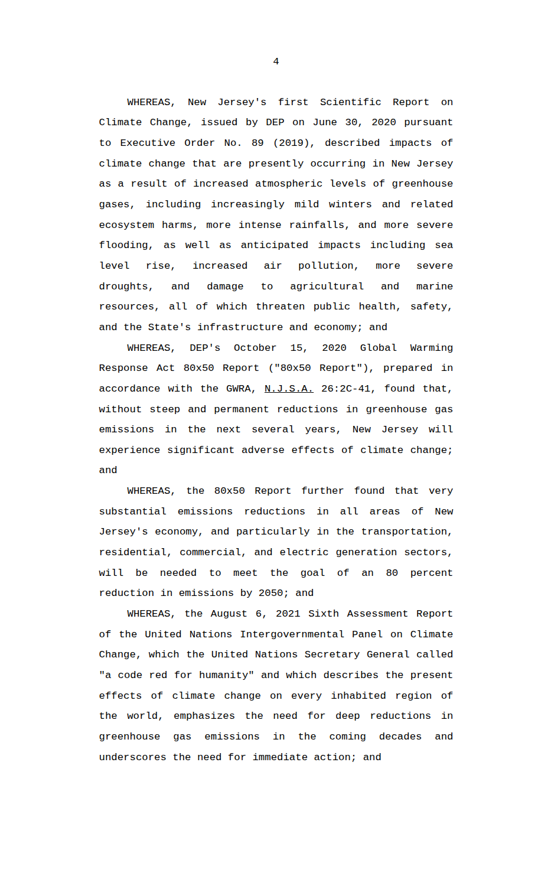4
WHEREAS, New Jersey's first Scientific Report on Climate Change, issued by DEP on June 30, 2020 pursuant to Executive Order No. 89 (2019), described impacts of climate change that are presently occurring in New Jersey as a result of increased atmospheric levels of greenhouse gases, including increasingly mild winters and related ecosystem harms, more intense rainfalls, and more severe flooding, as well as anticipated impacts including sea level rise, increased air pollution, more severe droughts, and damage to agricultural and marine resources, all of which threaten public health, safety, and the State's infrastructure and economy; and
WHEREAS, DEP's October 15, 2020 Global Warming Response Act 80x50 Report ("80x50 Report"), prepared in accordance with the GWRA, N.J.S.A. 26:2C-41, found that, without steep and permanent reductions in greenhouse gas emissions in the next several years, New Jersey will experience significant adverse effects of climate change; and
WHEREAS, the 80x50 Report further found that very substantial emissions reductions in all areas of New Jersey's economy, and particularly in the transportation, residential, commercial, and electric generation sectors, will be needed to meet the goal of an 80 percent reduction in emissions by 2050; and
WHEREAS, the August 6, 2021 Sixth Assessment Report of the United Nations Intergovernmental Panel on Climate Change, which the United Nations Secretary General called "a code red for humanity" and which describes the present effects of climate change on every inhabited region of the world, emphasizes the need for deep reductions in greenhouse gas emissions in the coming decades and underscores the need for immediate action; and